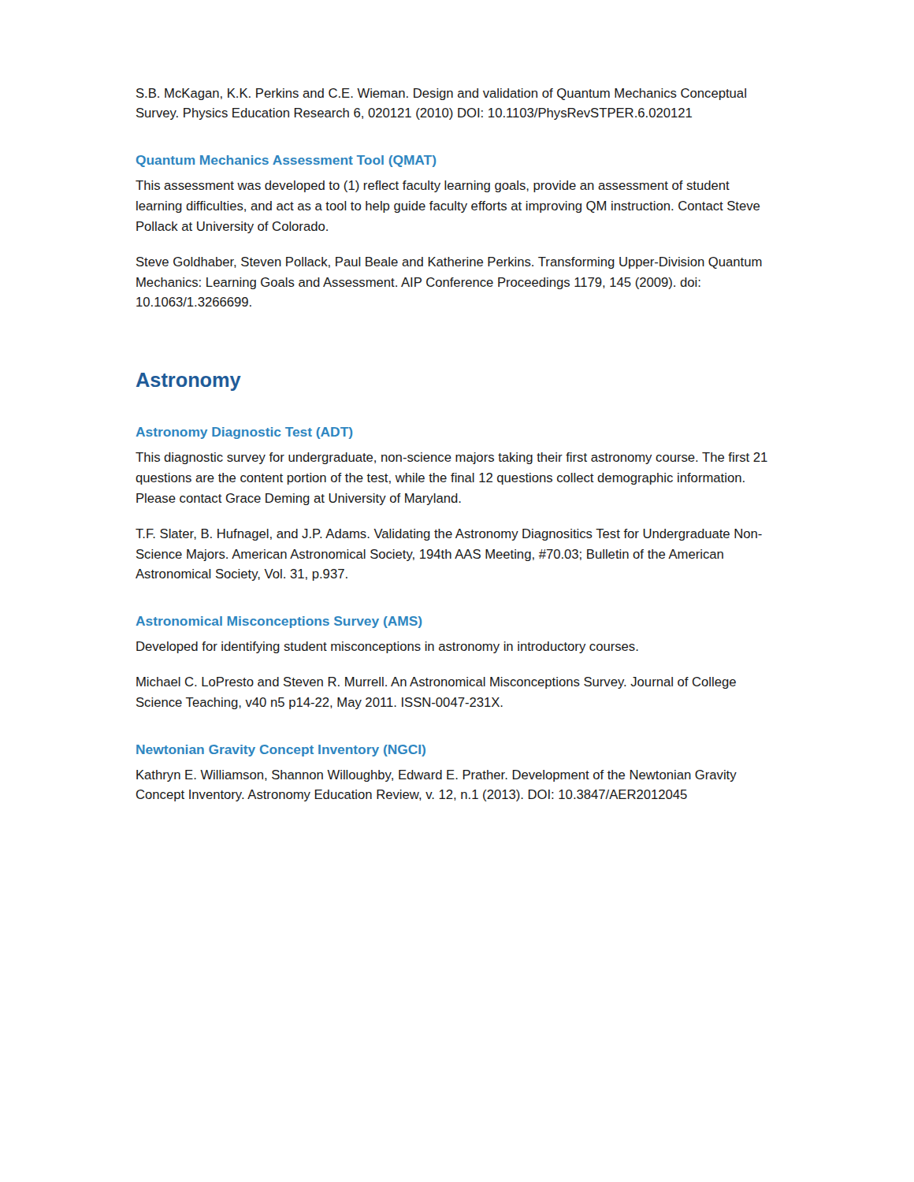S.B. McKagan, K.K. Perkins and C.E. Wieman. Design and validation of Quantum Mechanics Conceptual Survey. Physics Education Research 6, 020121 (2010) DOI: 10.1103/PhysRevSTPER.6.020121
Quantum Mechanics Assessment Tool (QMAT)
This assessment was developed to (1) reflect faculty learning goals, provide an assessment of student learning difficulties, and act as a tool to help guide faculty efforts at improving QM instruction. Contact Steve Pollack at University of Colorado.
Steve Goldhaber, Steven Pollack, Paul Beale and Katherine Perkins. Transforming Upper-Division Quantum Mechanics: Learning Goals and Assessment. AIP Conference Proceedings 1179, 145 (2009). doi: 10.1063/1.3266699.
Astronomy
Astronomy Diagnostic Test (ADT)
This diagnostic survey for undergraduate, non-science majors taking their first astronomy course. The first 21 questions are the content portion of the test, while the final 12 questions collect demographic information. Please contact Grace Deming at University of Maryland.
T.F. Slater, B. Hufnagel, and J.P. Adams. Validating the Astronomy Diagnositics Test for Undergraduate Non-Science Majors. American Astronomical Society, 194th AAS Meeting, #70.03; Bulletin of the American Astronomical Society, Vol. 31, p.937.
Astronomical Misconceptions Survey (AMS)
Developed for identifying student misconceptions in astronomy in introductory courses.
Michael C. LoPresto and Steven R. Murrell. An Astronomical Misconceptions Survey. Journal of College Science Teaching, v40 n5 p14-22, May 2011. ISSN-0047-231X.
Newtonian Gravity Concept Inventory (NGCI)
Kathryn E. Williamson, Shannon Willoughby, Edward E. Prather. Development of the Newtonian Gravity Concept Inventory. Astronomy Education Review, v. 12, n.1 (2013). DOI: 10.3847/AER2012045